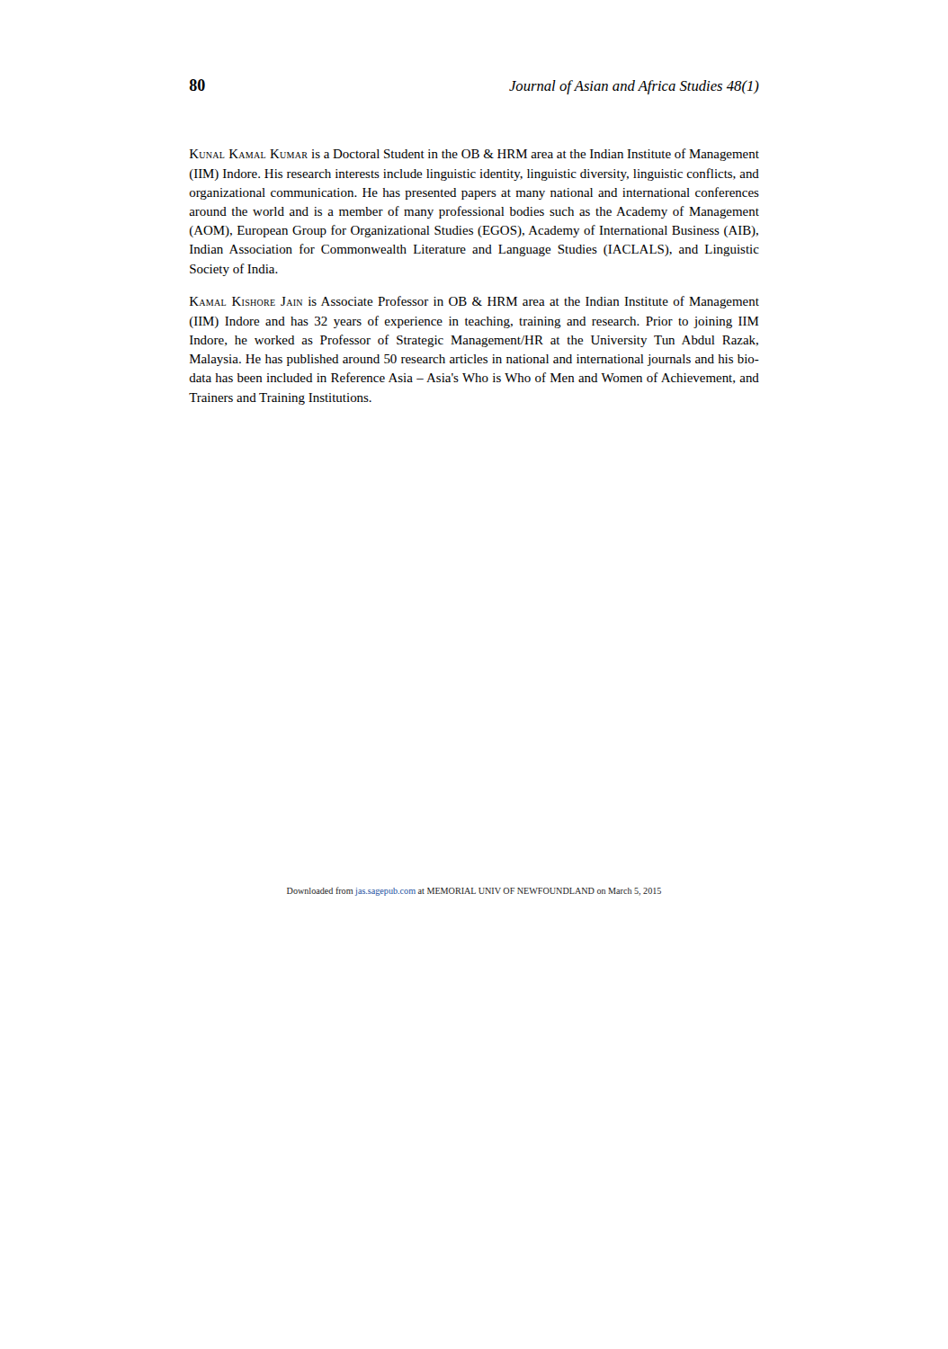80 Journal of Asian and Africa Studies 48(1)
Kunal Kamal Kumar is a Doctoral Student in the OB & HRM area at the Indian Institute of Management (IIM) Indore. His research interests include linguistic identity, linguistic diversity, linguistic conflicts, and organizational communication. He has presented papers at many national and international conferences around the world and is a member of many professional bodies such as the Academy of Management (AOM), European Group for Organizational Studies (EGOS), Academy of International Business (AIB), Indian Association for Commonwealth Literature and Language Studies (IACLALS), and Linguistic Society of India.
Kamal Kishore Jain is Associate Professor in OB & HRM area at the Indian Institute of Management (IIM) Indore and has 32 years of experience in teaching, training and research. Prior to joining IIM Indore, he worked as Professor of Strategic Management/HR at the University Tun Abdul Razak, Malaysia. He has published around 50 research articles in national and international journals and his bio-data has been included in Reference Asia – Asia's Who is Who of Men and Women of Achievement, and Trainers and Training Institutions.
Downloaded from jas.sagepub.com at MEMORIAL UNIV OF NEWFOUNDLAND on March 5, 2015